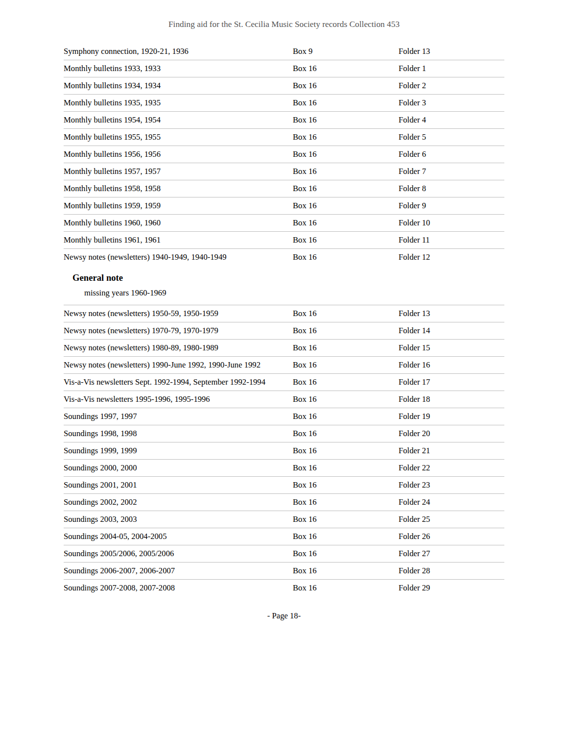Finding aid for the St. Cecilia Music Society records Collection 453
| Symphony connection, 1920-21, 1936 | Box 9 | Folder 13 |
| Monthly bulletins 1933, 1933 | Box 16 | Folder 1 |
| Monthly bulletins 1934, 1934 | Box 16 | Folder 2 |
| Monthly bulletins 1935, 1935 | Box 16 | Folder 3 |
| Monthly bulletins 1954, 1954 | Box 16 | Folder 4 |
| Monthly bulletins 1955, 1955 | Box 16 | Folder 5 |
| Monthly bulletins 1956, 1956 | Box 16 | Folder 6 |
| Monthly bulletins 1957, 1957 | Box 16 | Folder 7 |
| Monthly bulletins 1958, 1958 | Box 16 | Folder 8 |
| Monthly bulletins 1959, 1959 | Box 16 | Folder 9 |
| Monthly bulletins 1960, 1960 | Box 16 | Folder 10 |
| Monthly bulletins 1961, 1961 | Box 16 | Folder 11 |
| Newsy notes (newsletters) 1940-1949, 1940-1949 | Box 16 | Folder 12 |
General note
missing years 1960-1969
| Newsy notes (newsletters) 1950-59, 1950-1959 | Box 16 | Folder 13 |
| Newsy notes (newsletters) 1970-79, 1970-1979 | Box 16 | Folder 14 |
| Newsy notes (newsletters) 1980-89, 1980-1989 | Box 16 | Folder 15 |
| Newsy notes (newsletters) 1990-June 1992, 1990-June 1992 | Box 16 | Folder 16 |
| Vis-a-Vis newsletters Sept. 1992-1994, September 1992-1994 | Box 16 | Folder 17 |
| Vis-a-Vis newsletters 1995-1996, 1995-1996 | Box 16 | Folder 18 |
| Soundings 1997, 1997 | Box 16 | Folder 19 |
| Soundings 1998, 1998 | Box 16 | Folder 20 |
| Soundings 1999, 1999 | Box 16 | Folder 21 |
| Soundings 2000, 2000 | Box 16 | Folder 22 |
| Soundings 2001, 2001 | Box 16 | Folder 23 |
| Soundings 2002, 2002 | Box 16 | Folder 24 |
| Soundings 2003, 2003 | Box 16 | Folder 25 |
| Soundings 2004-05, 2004-2005 | Box 16 | Folder 26 |
| Soundings 2005/2006, 2005/2006 | Box 16 | Folder 27 |
| Soundings 2006-2007, 2006-2007 | Box 16 | Folder 28 |
| Soundings 2007-2008, 2007-2008 | Box 16 | Folder 29 |
- Page 18-